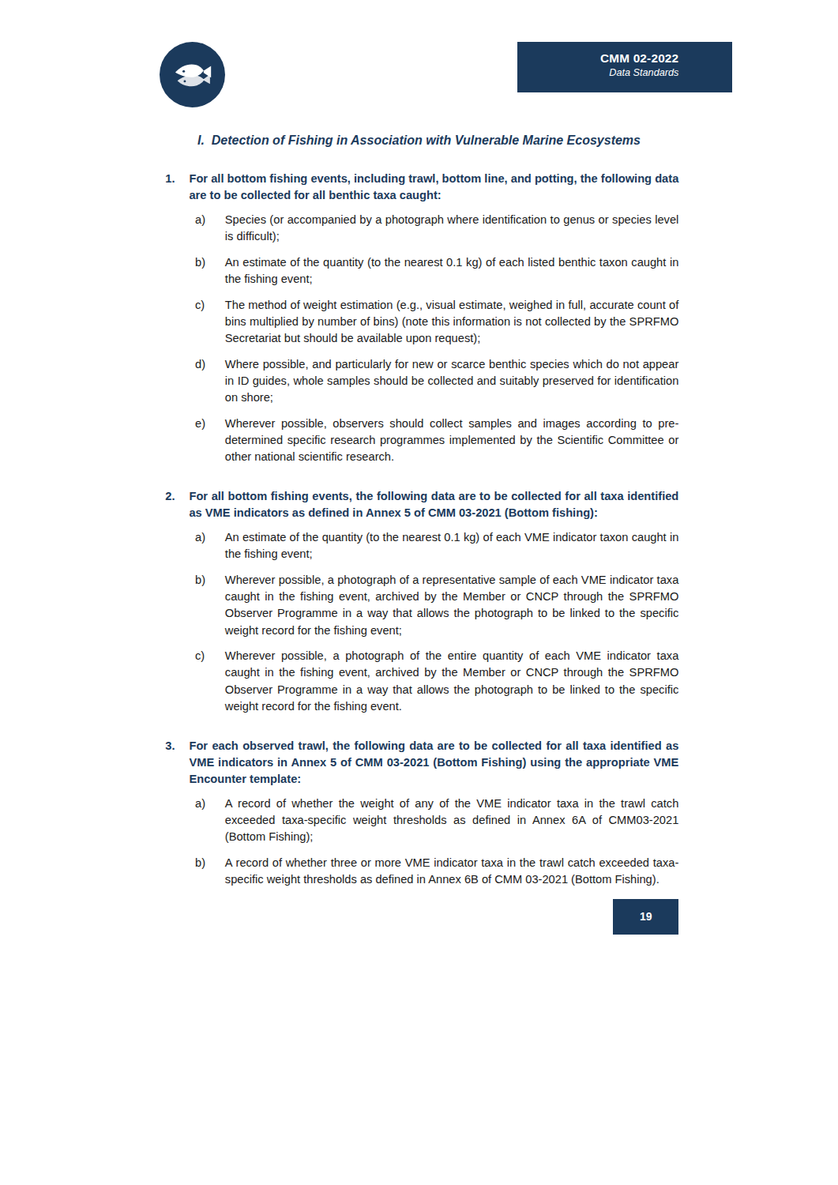CMM 02-2022
Data Standards
I. Detection of Fishing in Association with Vulnerable Marine Ecosystems
1.
For all bottom fishing events, including trawl, bottom line, and potting, the following data are to be collected for all benthic taxa caught:
a) Species (or accompanied by a photograph where identification to genus or species level is difficult);
b) An estimate of the quantity (to the nearest 0.1 kg) of each listed benthic taxon caught in the fishing event;
c) The method of weight estimation (e.g., visual estimate, weighed in full, accurate count of bins multiplied by number of bins) (note this information is not collected by the SPRFMO Secretariat but should be available upon request);
d) Where possible, and particularly for new or scarce benthic species which do not appear in ID guides, whole samples should be collected and suitably preserved for identification on shore;
e) Wherever possible, observers should collect samples and images according to pre-determined specific research programmes implemented by the Scientific Committee or other national scientific research.
2.
For all bottom fishing events, the following data are to be collected for all taxa identified as VME indicators as defined in Annex 5 of CMM 03-2021 (Bottom fishing):
a) An estimate of the quantity (to the nearest 0.1 kg) of each VME indicator taxon caught in the fishing event;
b) Wherever possible, a photograph of a representative sample of each VME indicator taxa caught in the fishing event, archived by the Member or CNCP through the SPRFMO Observer Programme in a way that allows the photograph to be linked to the specific weight record for the fishing event;
c) Wherever possible, a photograph of the entire quantity of each VME indicator taxa caught in the fishing event, archived by the Member or CNCP through the SPRFMO Observer Programme in a way that allows the photograph to be linked to the specific weight record for the fishing event.
3.
For each observed trawl, the following data are to be collected for all taxa identified as VME indicators in Annex 5 of CMM 03-2021 (Bottom Fishing) using the appropriate VME Encounter template:
a) A record of whether the weight of any of the VME indicator taxa in the trawl catch exceeded taxa-specific weight thresholds as defined in Annex 6A of CMM03-2021 (Bottom Fishing);
b) A record of whether three or more VME indicator taxa in the trawl catch exceeded taxa-specific weight thresholds as defined in Annex 6B of CMM 03-2021 (Bottom Fishing).
19